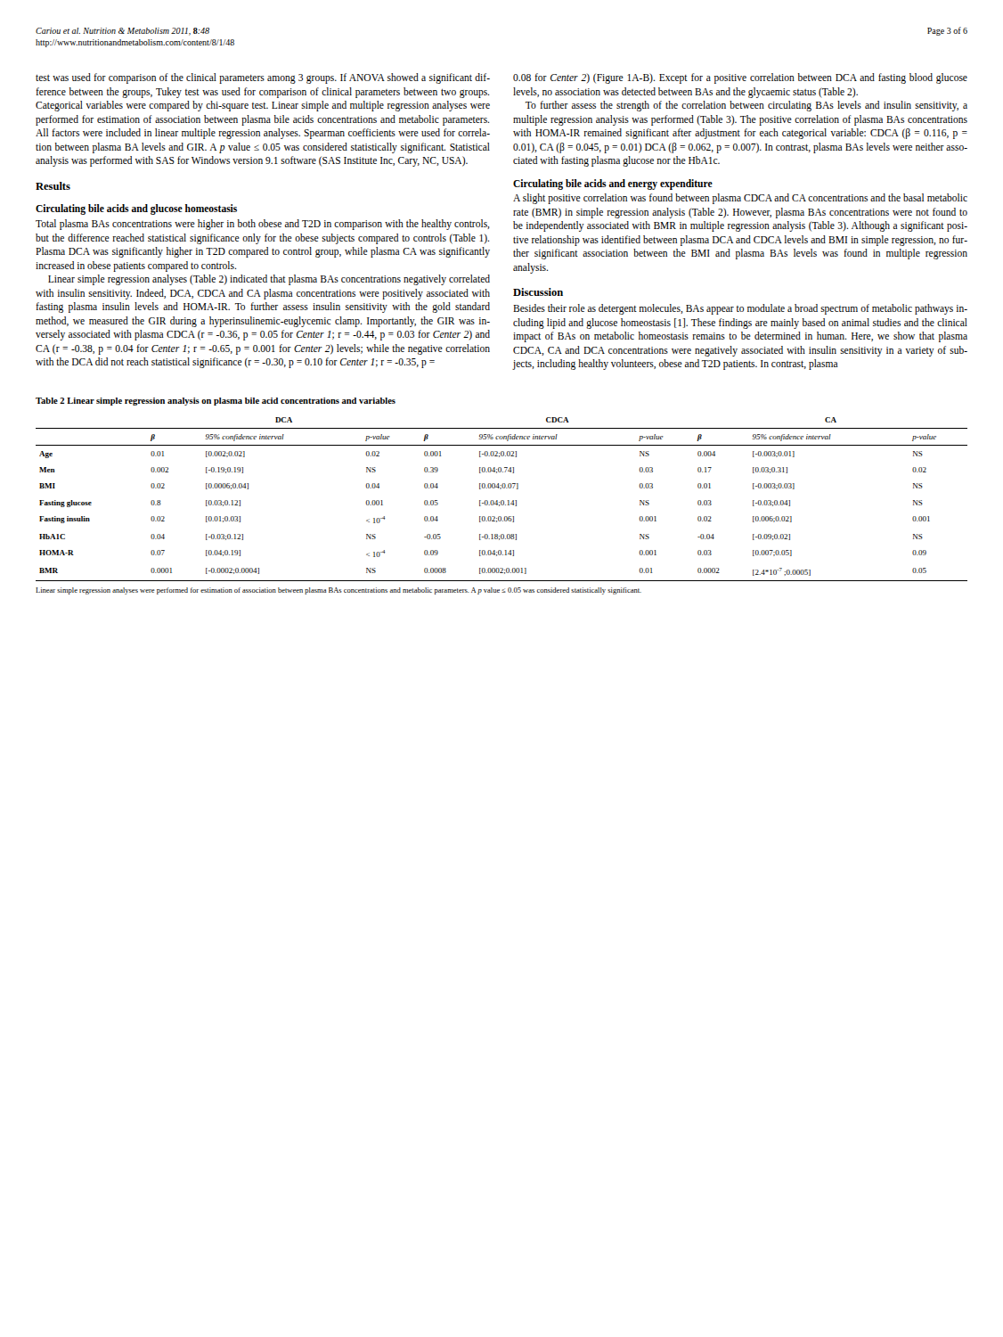Cariou et al. Nutrition & Metabolism 2011, 8:48
http://www.nutritionandmetabolism.com/content/8/1/48
Page 3 of 6
test was used for comparison of the clinical parameters among 3 groups. If ANOVA showed a significant difference between the groups, Tukey test was used for comparison of clinical parameters between two groups. Categorical variables were compared by chi-square test. Linear simple and multiple regression analyses were performed for estimation of association between plasma bile acids concentrations and metabolic parameters. All factors were included in linear multiple regression analyses. Spearman coefficients were used for correlation between plasma BA levels and GIR. A p value ≤ 0.05 was considered statistically significant. Statistical analysis was performed with SAS for Windows version 9.1 software (SAS Institute Inc, Cary, NC, USA).
Results
Circulating bile acids and glucose homeostasis
Total plasma BAs concentrations were higher in both obese and T2D in comparison with the healthy controls, but the difference reached statistical significance only for the obese subjects compared to controls (Table 1). Plasma DCA was significantly higher in T2D compared to control group, while plasma CA was significantly increased in obese patients compared to controls.
Linear simple regression analyses (Table 2) indicated that plasma BAs concentrations negatively correlated with insulin sensitivity. Indeed, DCA, CDCA and CA plasma concentrations were positively associated with fasting plasma insulin levels and HOMA-IR. To further assess insulin sensitivity with the gold standard method, we measured the GIR during a hyperinsulinemic-euglycemic clamp. Importantly, the GIR was inversely associated with plasma CDCA (r = -0.36, p = 0.05 for Center 1; r = -0.44, p = 0.03 for Center 2) and CA (r = -0.38, p = 0.04 for Center 1; r = -0.65, p = 0.001 for Center 2) levels; while the negative correlation with the DCA did not reach statistical significance (r = -0.30, p = 0.10 for Center 1; r = -0.35, p =
0.08 for Center 2) (Figure 1A-B). Except for a positive correlation between DCA and fasting blood glucose levels, no association was detected between BAs and the glycaemic status (Table 2).
To further assess the strength of the correlation between circulating BAs levels and insulin sensitivity, a multiple regression analysis was performed (Table 3). The positive correlation of plasma BAs concentrations with HOMA-IR remained significant after adjustment for each categorical variable: CDCA (β = 0.116, p = 0.01), CA (β = 0.045, p = 0.01) DCA (β = 0.062, p = 0.007). In contrast, plasma BAs levels were neither associated with fasting plasma glucose nor the HbA1c.
Circulating bile acids and energy expenditure
A slight positive correlation was found between plasma CDCA and CA concentrations and the basal metabolic rate (BMR) in simple regression analysis (Table 2). However, plasma BAs concentrations were not found to be independently associated with BMR in multiple regression analysis (Table 3). Although a significant positive relationship was identified between plasma DCA and CDCA levels and BMI in simple regression, no further significant association between the BMI and plasma BAs levels was found in multiple regression analysis.
Discussion
Besides their role as detergent molecules, BAs appear to modulate a broad spectrum of metabolic pathways including lipid and glucose homeostasis [1]. These findings are mainly based on animal studies and the clinical impact of BAs on metabolic homeostasis remains to be determined in human. Here, we show that plasma CDCA, CA and DCA concentrations were negatively associated with insulin sensitivity in a variety of subjects, including healthy volunteers, obese and T2D patients. In contrast, plasma
Table 2 Linear simple regression analysis on plasma bile acid concentrations and variables
| | DCA | CDCA | CA |
| --- | --- | --- | --- |
| | β | 95% confidence interval | p-value | β | 95% confidence interval | p-value | β | 95% confidence interval | p-value |
| Age | 0.01 | [0.002;0.02] | 0.02 | 0.001 | [-0.02;0.02] | NS | 0.004 | [-0.003;0.01] | NS |
| Men | 0.002 | [-0.19;0.19] | NS | 0.39 | [0.04;0.74] | 0.03 | 0.17 | [0.03;0.31] | 0.02 |
| BMI | 0.02 | [0.0006;0.04] | 0.04 | 0.04 | [0.004;0.07] | 0.03 | 0.01 | [-0.003;0.03] | NS |
| Fasting glucose | 0.8 | [0.03;0.12] | 0.001 | 0.05 | [-0.04;0.14] | NS | 0.03 | [-0.03;0.04] | NS |
| Fasting insulin | 0.02 | [0.01;0.03] | < 10 -4 | 0.04 | [0.02;0.06] | 0.001 | 0.02 | [0.006;0.02] | 0.001 |
| HbA1C | 0.04 | [-0.03;0.12] | NS | -0.05 | [-0.18;0.08] | NS | -0.04 | [-0.09;0.02] | NS |
| HOMA-R | 0.07 | [0.04;0.19] | < 10 -4 | 0.09 | [0.04;0.14] | 0.001 | 0.03 | [0.007;0.05] | 0.09 |
| BMR | 0.0001 | [-0.0002;0.0004] | NS | 0.0008 | [0.0002;0.001] | 0.01 | 0.0002 | [2.4*10 -7 ;0.0005] | 0.05 |
Linear simple regression analyses were performed for estimation of association between plasma BAs concentrations and metabolic parameters. A p value ≤ 0.05 was considered statistically significant.